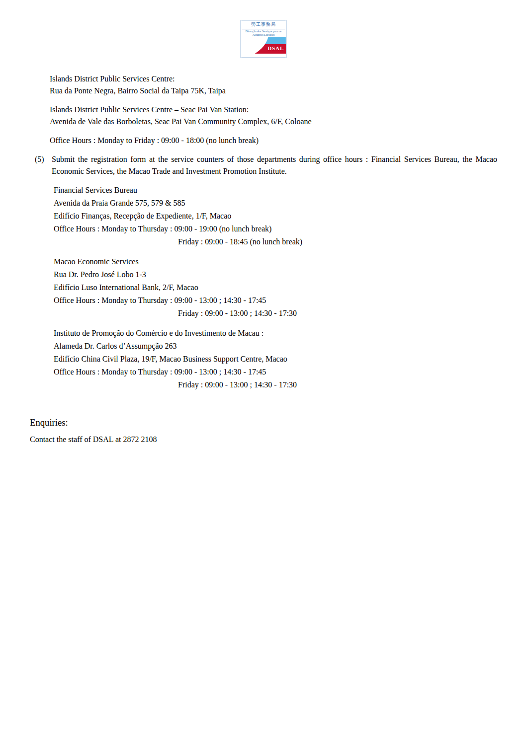勞工事務局
Direcção dos Serviços para os
Assuntos Laborais
DSAL
Islands District Public Services Centre:
Rua da Ponte Negra, Bairro Social da Taipa 75K, Taipa
Islands District Public Services Centre – Seac Pai Van Station:
Avenida de Vale das Borboletas, Seac Pai Van Community Complex, 6/F, Coloane
Office Hours : Monday to Friday : 09:00 - 18:00 (no lunch break)
(5)
Submit the registration form at the service counters of those departments during office hours : Financial Services Bureau, the Macao Economic Services, the Macao Trade and Investment Promotion Institute.
Financial Services Bureau
Avenida da Praia Grande 575, 579 & 585
Edifício Finanças, Recepção de Expediente, 1/F, Macao
Office Hours : Monday to Thursday : 09:00 - 19:00 (no lunch break)
Friday : 09:00 - 18:45 (no lunch break)
Macao Economic Services
Rua Dr. Pedro José Lobo 1-3
Edifício Luso International Bank, 2/F, Macao
Office Hours : Monday to Thursday : 09:00 - 13:00 ; 14:30 - 17:45
Friday : 09:00 - 13:00 ; 14:30 - 17:30
Instituto de Promoção do Comércio e do Investimento de Macau :
Alameda Dr. Carlos d’Assumpção 263
Edifício China Civil Plaza, 19/F, Macao Business Support Centre, Macao
Office Hours : Monday to Thursday : 09:00 - 13:00 ; 14:30 - 17:45
Friday : 09:00 - 13:00 ; 14:30 - 17:30
Enquiries:
Contact the staff of DSAL at 2872 2108